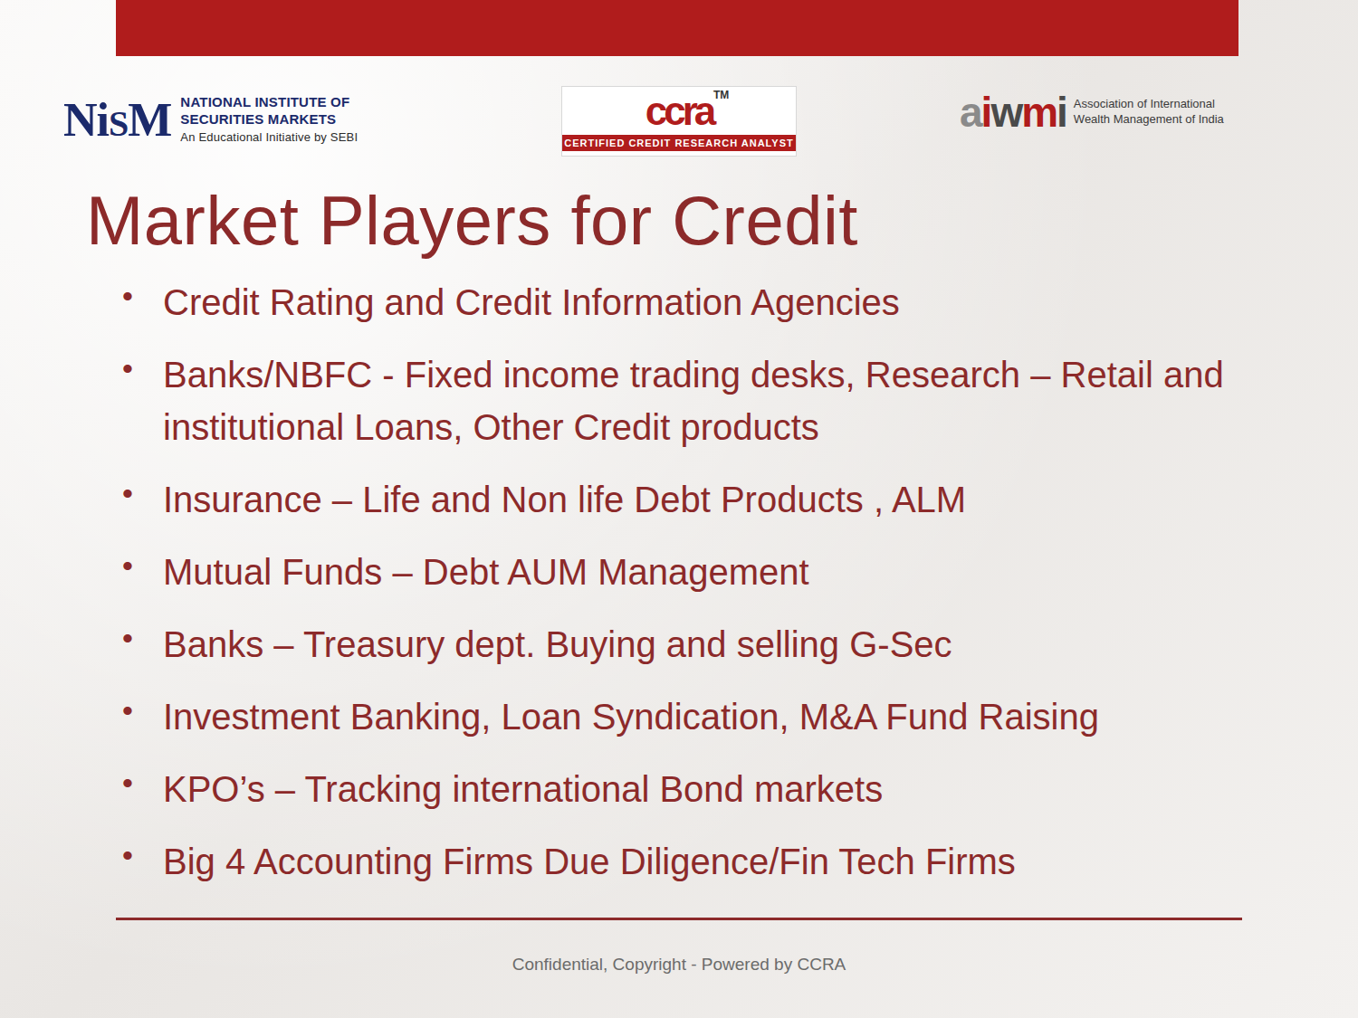NiSM
NATIONAL INSTITUTE OF
SECURITIES MARKETS
An Educational Initiative by SEBI
ccraTM
CERTIFIED CREDIT RESEARCH ANALYST
aiwmi
Association of International
Wealth Management of India
Market Players for Credit
Credit Rating and Credit Information Agencies
Banks/NBFC - Fixed income trading desks, Research – Retail and institutional Loans, Other Credit products
Insurance – Life and Non life Debt Products , ALM
Mutual Funds – Debt AUM Management
Banks – Treasury dept. Buying and selling G-Sec
Investment Banking, Loan Syndication, M&A Fund Raising
KPO’s – Tracking international Bond markets
Big 4 Accounting Firms Due Diligence/Fin Tech Firms
Confidential, Copyright - Powered by CCRA